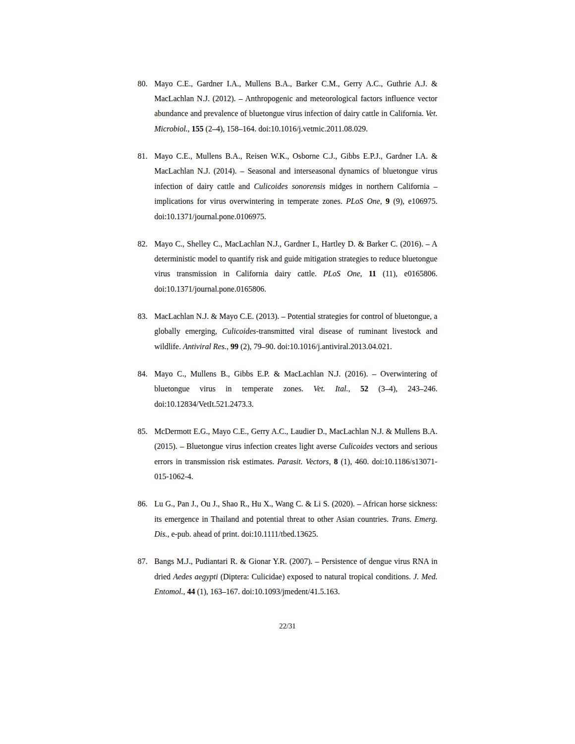Mayo C.E., Gardner I.A., Mullens B.A., Barker C.M., Gerry A.C., Guthrie A.J. & MacLachlan N.J. (2012). – Anthropogenic and meteorological factors influence vector abundance and prevalence of bluetongue virus infection of dairy cattle in California. Vet. Microbiol., 155 (2–4), 158–164. doi:10.1016/j.vetmic.2011.08.029.
Mayo C.E., Mullens B.A., Reisen W.K., Osborne C.J., Gibbs E.P.J., Gardner I.A. & MacLachlan N.J. (2014). – Seasonal and interseasonal dynamics of bluetongue virus infection of dairy cattle and Culicoides sonorensis midges in northern California – implications for virus overwintering in temperate zones. PLoS One, 9 (9), e106975. doi:10.1371/journal.pone.0106975.
Mayo C., Shelley C., MacLachlan N.J., Gardner I., Hartley D. & Barker C. (2016). – A deterministic model to quantify risk and guide mitigation strategies to reduce bluetongue virus transmission in California dairy cattle. PLoS One, 11 (11), e0165806. doi:10.1371/journal.pone.0165806.
MacLachlan N.J. & Mayo C.E. (2013). – Potential strategies for control of bluetongue, a globally emerging, Culicoides-transmitted viral disease of ruminant livestock and wildlife. Antiviral Res., 99 (2), 79–90. doi:10.1016/j.antiviral.2013.04.021.
Mayo C., Mullens B., Gibbs E.P. & MacLachlan N.J. (2016). – Overwintering of bluetongue virus in temperate zones. Vet. Ital., 52 (3–4), 243–246. doi:10.12834/VetIt.521.2473.3.
McDermott E.G., Mayo C.E., Gerry A.C., Laudier D., MacLachlan N.J. & Mullens B.A. (2015). – Bluetongue virus infection creates light averse Culicoides vectors and serious errors in transmission risk estimates. Parasit. Vectors, 8 (1), 460. doi:10.1186/s13071-015-1062-4.
Lu G., Pan J., Ou J., Shao R., Hu X., Wang C. & Li S. (2020). – African horse sickness: its emergence in Thailand and potential threat to other Asian countries. Trans. Emerg. Dis., e-pub. ahead of print. doi:10.1111/tbed.13625.
Bangs M.J., Pudiantari R. & Gionar Y.R. (2007). – Persistence of dengue virus RNA in dried Aedes aegypti (Diptera: Culicidae) exposed to natural tropical conditions. J. Med. Entomol., 44 (1), 163–167. doi:10.1093/jmedent/41.5.163.
22/31